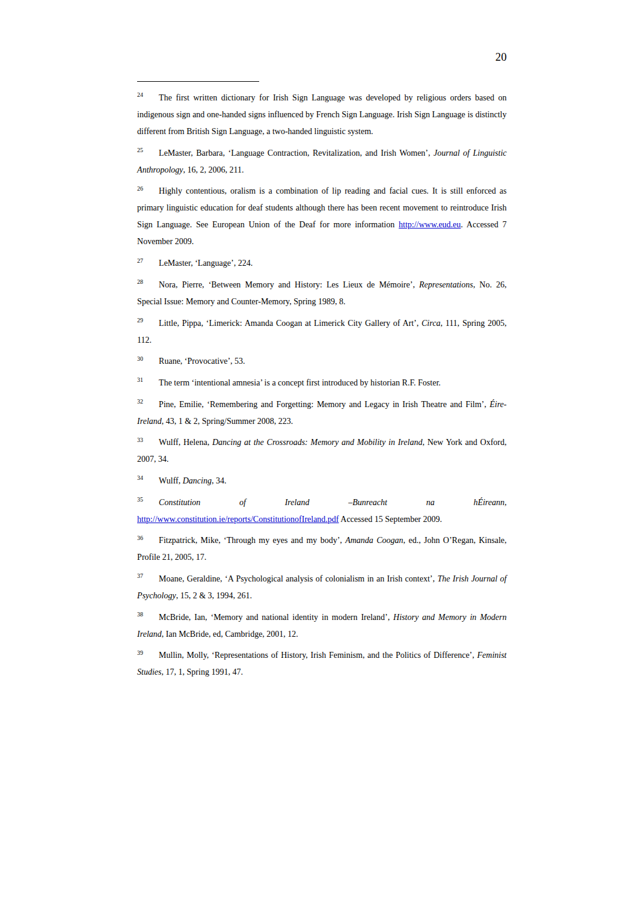20
The first written dictionary for Irish Sign Language was developed by religious orders based on indigenous sign and one-handed signs influenced by French Sign Language. Irish Sign Language is distinctly different from British Sign Language, a two-handed linguistic system.
LeMaster, Barbara, ‘Language Contraction, Revitalization, and Irish Women’, Journal of Linguistic Anthropology, 16, 2, 2006, 211.
Highly contentious, oralism is a combination of lip reading and facial cues. It is still enforced as primary linguistic education for deaf students although there has been recent movement to reintroduce Irish Sign Language. See European Union of the Deaf for more information http://www.eud.eu. Accessed 7 November 2009.
LeMaster, ‘Language’, 224.
Nora, Pierre, ‘Between Memory and History: Les Lieux de Mémoire’, Representations, No. 26, Special Issue: Memory and Counter-Memory, Spring 1989, 8.
Little, Pippa, ‘Limerick: Amanda Coogan at Limerick City Gallery of Art’, Circa, 111, Spring 2005, 112.
Ruane, ‘Provocative’, 53.
The term ‘intentional amnesia’ is a concept first introduced by historian R.F. Foster.
Pine, Emilie, ‘Remembering and Forgetting: Memory and Legacy in Irish Theatre and Film’, Éire-Ireland, 43, 1 & 2, Spring/Summer 2008, 223.
Wulff, Helena, Dancing at the Crossroads: Memory and Mobility in Ireland, New York and Oxford, 2007, 34.
Wulff, Dancing, 34.
Constitution of Ireland –Bunreacht na hÉireann, http://www.constitution.ie/reports/ConstitutionofIreland.pdf Accessed 15 September 2009.
Fitzpatrick, Mike, ‘Through my eyes and my body’, Amanda Coogan, ed., John O’Regan, Kinsale, Profile 21, 2005, 17.
Moane, Geraldine, ‘A Psychological analysis of colonialism in an Irish context’, The Irish Journal of Psychology, 15, 2 & 3, 1994, 261.
McBride, Ian, ‘Memory and national identity in modern Ireland’, History and Memory in Modern Ireland, Ian McBride, ed, Cambridge, 2001, 12.
Mullin, Molly, ‘Representations of History, Irish Feminism, and the Politics of Difference’, Feminist Studies, 17, 1, Spring 1991, 47.